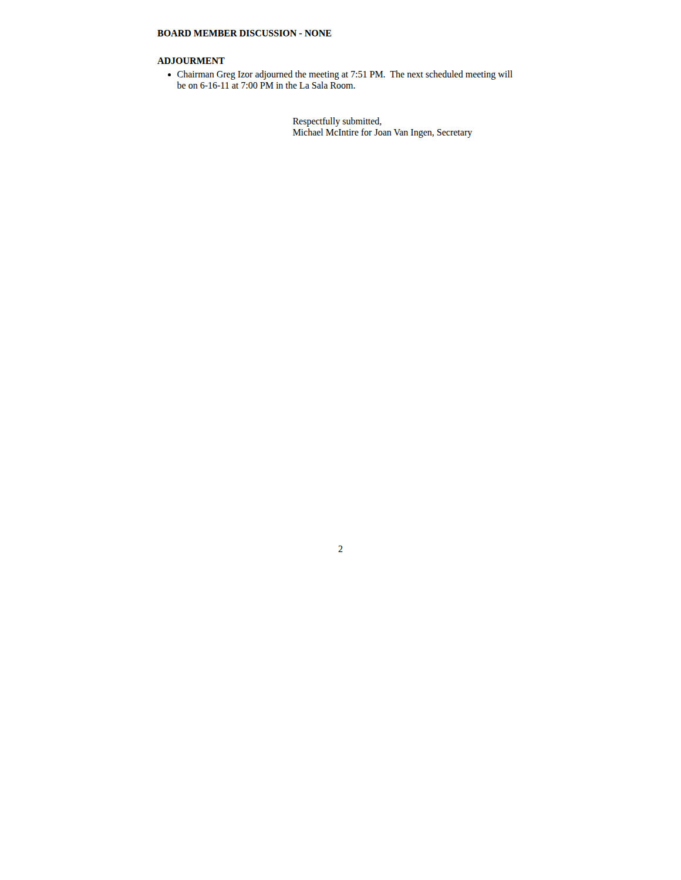BOARD MEMBER DISCUSSION - NONE
ADJOURMENT
Chairman Greg Izor adjourned the meeting at 7:51 PM. The next scheduled meeting will be on 6-16-11 at 7:00 PM in the La Sala Room.
Respectfully submitted,
Michael McIntire for Joan Van Ingen, Secretary
2